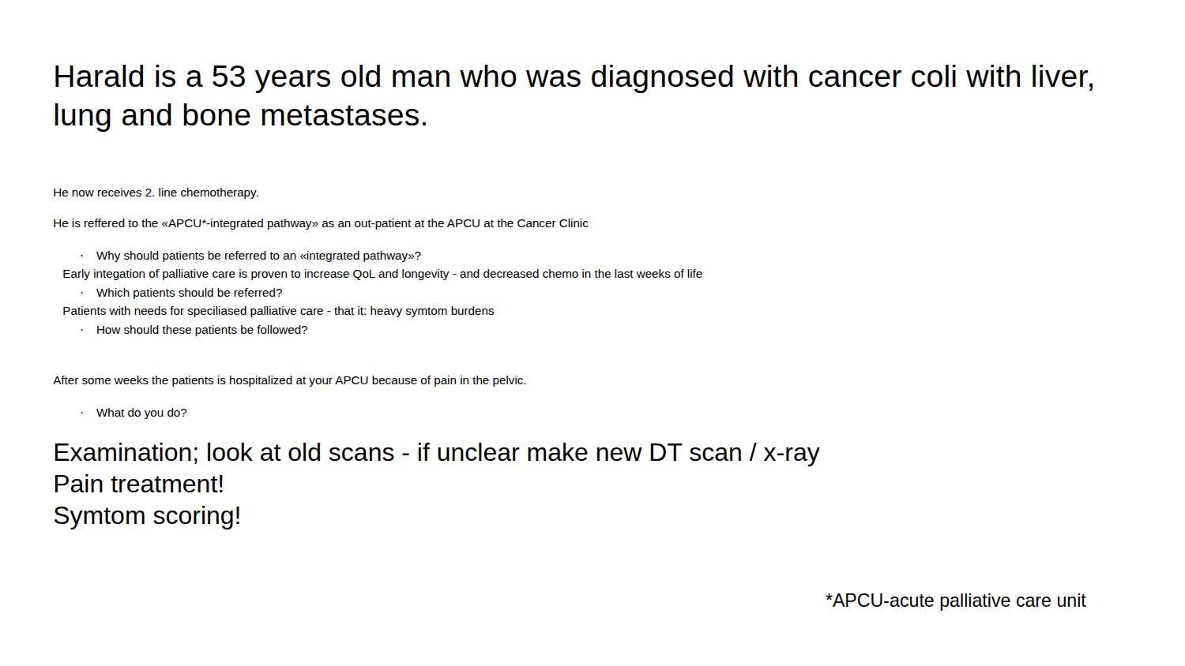Harald is a 53 years old man who was diagnosed with cancer coli with liver, lung and bone metastases.
He now receives 2. line chemotherapy.
He is reffered to the «APCU*-integrated pathway» as an out-patient at the APCU at the Cancer Clinic
Why should patients be referred to an «integrated pathway»?
Early integation of palliative care is proven to increase QoL and longevity - and decreased chemo in the last weeks of life
Which patients should be referred?
Patients with needs for speciliased palliative care - that it: heavy symtom burdens
How should these patients be followed?
After some weeks the patients is hospitalized at your APCU because of pain in the pelvic.
What do you do?
Examination; look at old scans - if unclear make new DT scan / x-ray
Pain treatment!
Symtom scoring!
*APCU-acute palliative care unit